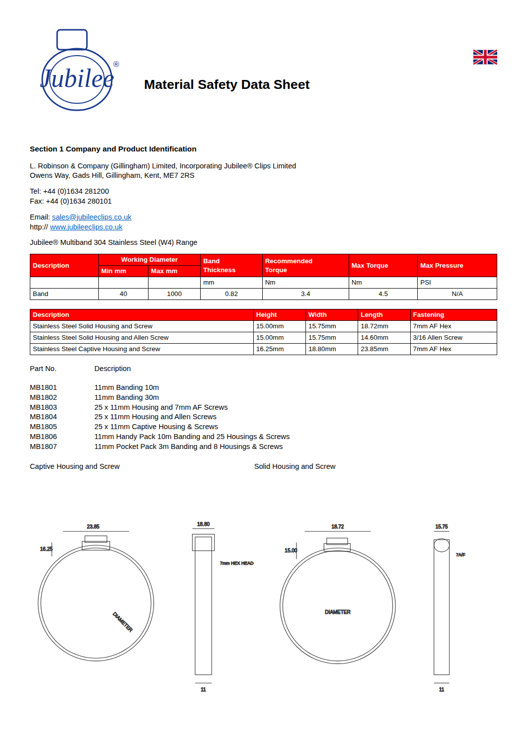Material Safety Data Sheet
Section 1 Company and Product Identification
L. Robinson & Company (Gillingham) Limited, Incorporating Jubilee® Clips Limited
Owens Way, Gads Hill, Gillingham, Kent, ME7 2RS
Tel: +44 (0)1634 281200
Fax: +44 (0)1634 280101
Email: sales@jubileeclips.co.uk
http:// www.jubileeclips.co.uk
Jubilee® Multiband 304 Stainless Steel (W4) Range
| Description | Working Diameter | Band Thickness | Recommended Torque | Max Torque | Max Pressure |
| --- | --- | --- | --- | --- | --- |
| Min mm | Max mm |
| | | | mm | Nm | Nm | PSI |
| Band | 40 | 1000 | 0.82 | 3.4 | 4.5 | N/A |
| Description | Height | Width | Length | Fastening |
| --- | --- | --- | --- | --- |
| Stainless Steel Solid Housing and Screw | 15.00mm | 15.75mm | 18.72mm | 7mm AF Hex |
| Stainless Steel Solid Housing and Allen Screw | 15.00mm | 15.75mm | 14.60mm | 3/16 Allen Screw |
| Stainless Steel Captive Housing and Screw | 16.25mm | 18.80mm | 23.85mm | 7mm AF Hex |
Part No.
Description
MB1801
11mm Banding 10m
MB1802
11mm Banding 30m
MB1803
25 x 11mm Housing and 7mm AF Screws
MB1804
25 x 11mm Housing and Allen Screws
MB1805
25 x 11mm Captive Housing & Screws
MB1806
11mm Handy Pack 10m Banding and 25 Housings & Screws
MB1807
11mm Pocket Pack 3m Banding and 8 Housings & Screws
Captive Housing and Screw
Solid Housing and Screw